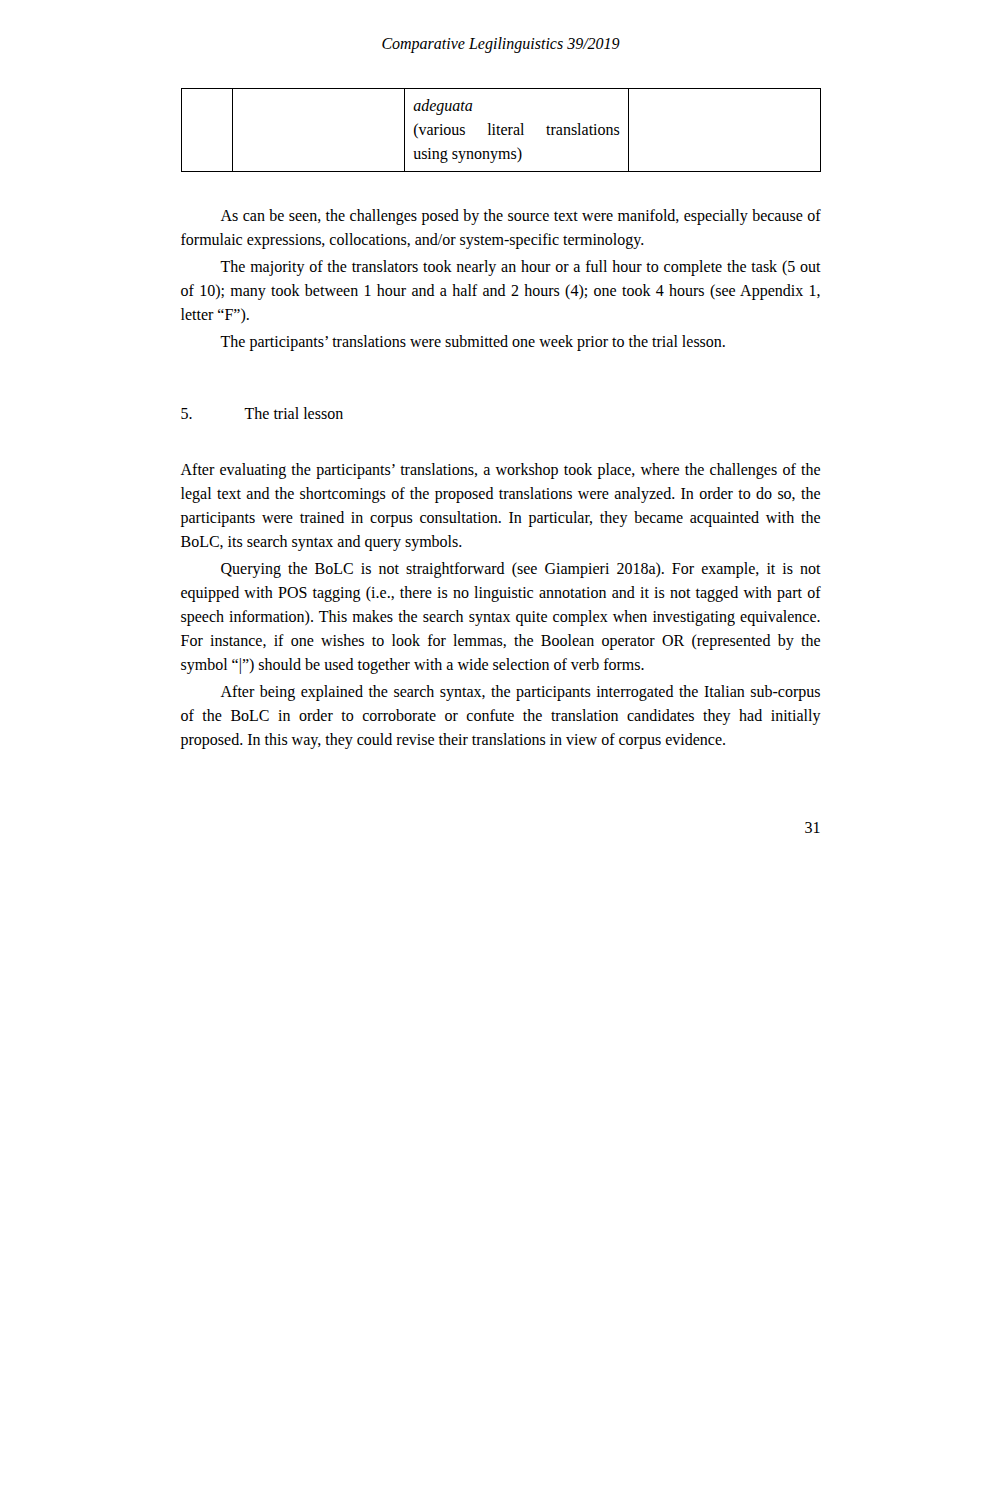Comparative Legilinguistics 39/2019
| | | adeguata (various literal translations using synonyms) | |
As can be seen, the challenges posed by the source text were manifold, especially because of formulaic expressions, collocations, and/or system-specific terminology.
The majority of the translators took nearly an hour or a full hour to complete the task (5 out of 10); many took between 1 hour and a half and 2 hours (4); one took 4 hours (see Appendix 1, letter “F”).
The participants’ translations were submitted one week prior to the trial lesson.
5. The trial lesson
After evaluating the participants’ translations, a workshop took place, where the challenges of the legal text and the shortcomings of the proposed translations were analyzed. In order to do so, the participants were trained in corpus consultation. In particular, they became acquainted with the BoLC, its search syntax and query symbols.
Querying the BoLC is not straightforward (see Giampieri 2018a). For example, it is not equipped with POS tagging (i.e., there is no linguistic annotation and it is not tagged with part of speech information). This makes the search syntax quite complex when investigating equivalence. For instance, if one wishes to look for lemmas, the Boolean operator OR (represented by the symbol “|”) should be used together with a wide selection of verb forms.
After being explained the search syntax, the participants interrogated the Italian sub-corpus of the BoLC in order to corroborate or confute the translation candidates they had initially proposed. In this way, they could revise their translations in view of corpus evidence.
31